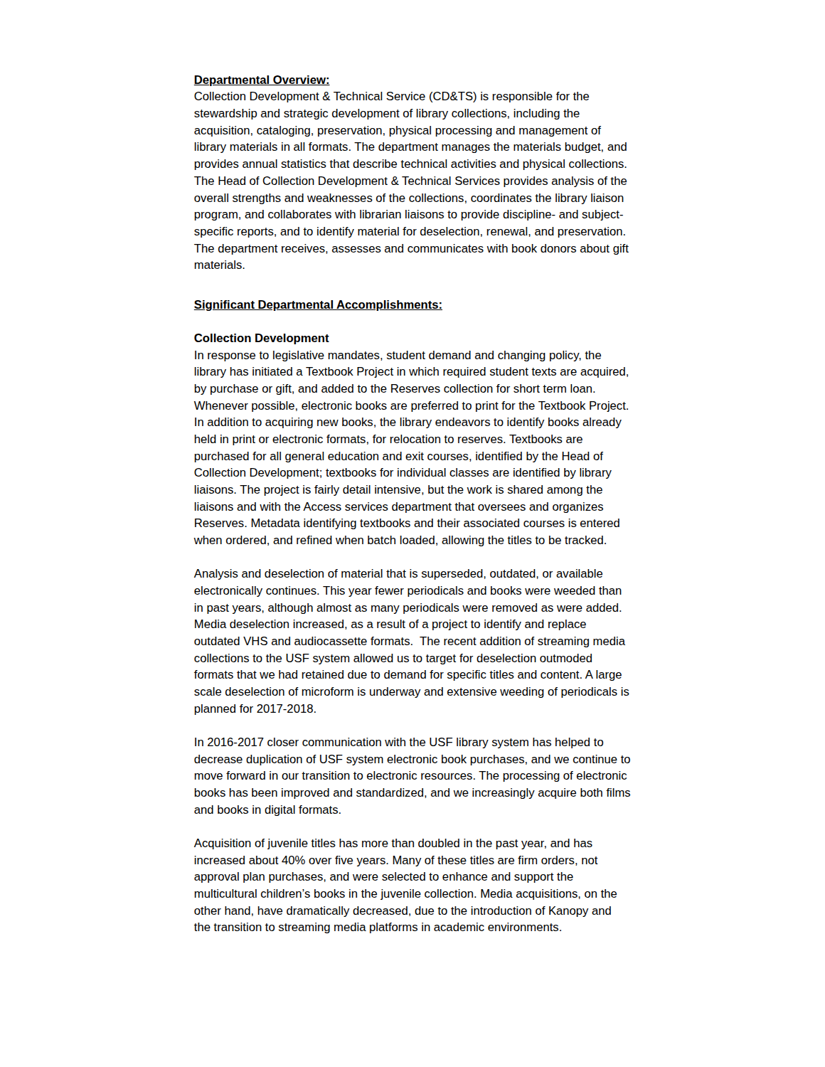Departmental Overview:
Collection Development & Technical Service (CD&TS) is responsible for the stewardship and strategic development of library collections, including the acquisition, cataloging, preservation, physical processing and management of library materials in all formats. The department manages the materials budget, and provides annual statistics that describe technical activities and physical collections. The Head of Collection Development & Technical Services provides analysis of the overall strengths and weaknesses of the collections, coordinates the library liaison program, and collaborates with librarian liaisons to provide discipline- and subject-specific reports, and to identify material for deselection, renewal, and preservation. The department receives, assesses and communicates with book donors about gift materials.
Significant Departmental Accomplishments:
Collection Development
In response to legislative mandates, student demand and changing policy, the library has initiated a Textbook Project in which required student texts are acquired, by purchase or gift, and added to the Reserves collection for short term loan. Whenever possible, electronic books are preferred to print for the Textbook Project. In addition to acquiring new books, the library endeavors to identify books already held in print or electronic formats, for relocation to reserves. Textbooks are purchased for all general education and exit courses, identified by the Head of Collection Development; textbooks for individual classes are identified by library liaisons. The project is fairly detail intensive, but the work is shared among the liaisons and with the Access services department that oversees and organizes Reserves. Metadata identifying textbooks and their associated courses is entered when ordered, and refined when batch loaded, allowing the titles to be tracked.
Analysis and deselection of material that is superseded, outdated, or available electronically continues. This year fewer periodicals and books were weeded than in past years, although almost as many periodicals were removed as were added. Media deselection increased, as a result of a project to identify and replace outdated VHS and audiocassette formats. The recent addition of streaming media collections to the USF system allowed us to target for deselection outmoded formats that we had retained due to demand for specific titles and content. A large scale deselection of microform is underway and extensive weeding of periodicals is planned for 2017-2018.
In 2016-2017 closer communication with the USF library system has helped to decrease duplication of USF system electronic book purchases, and we continue to move forward in our transition to electronic resources. The processing of electronic books has been improved and standardized, and we increasingly acquire both films and books in digital formats.
Acquisition of juvenile titles has more than doubled in the past year, and has increased about 40% over five years. Many of these titles are firm orders, not approval plan purchases, and were selected to enhance and support the multicultural children’s books in the juvenile collection. Media acquisitions, on the other hand, have dramatically decreased, due to the introduction of Kanopy and the transition to streaming media platforms in academic environments.